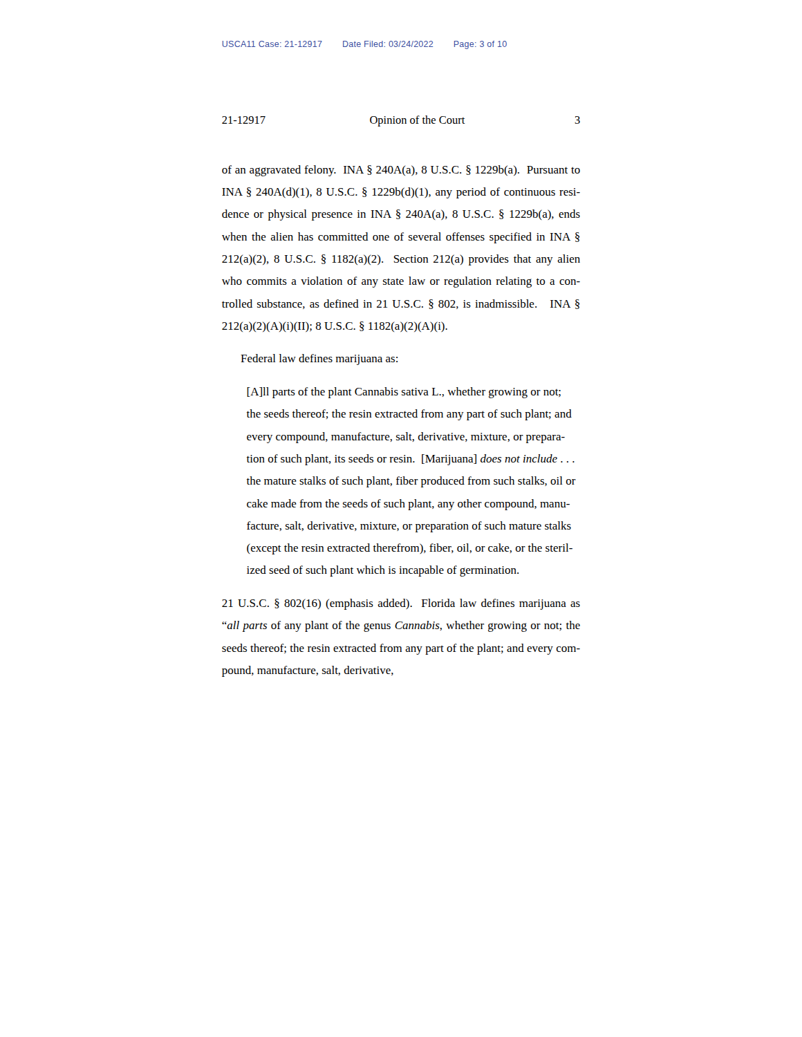USCA11 Case: 21-12917 Date Filed: 03/24/2022 Page: 3 of 10
21-12917
Opinion of the Court
3
of an aggravated felony. INA § 240A(a), 8 U.S.C. § 1229b(a). Pursuant to INA § 240A(d)(1), 8 U.S.C. § 1229b(d)(1), any period of continuous residence or physical presence in INA § 240A(a), 8 U.S.C. § 1229b(a), ends when the alien has committed one of several offenses specified in INA § 212(a)(2), 8 U.S.C. § 1182(a)(2). Section 212(a) provides that any alien who commits a violation of any state law or regulation relating to a controlled substance, as defined in 21 U.S.C. § 802, is inadmissible. INA § 212(a)(2)(A)(i)(II); 8 U.S.C. § 1182(a)(2)(A)(i).
Federal law defines marijuana as:
[A]ll parts of the plant Cannabis sativa L., whether growing or not; the seeds thereof; the resin extracted from any part of such plant; and every compound, manufacture, salt, derivative, mixture, or preparation of such plant, its seeds or resin. [Marijuana] does not include . . . the mature stalks of such plant, fiber produced from such stalks, oil or cake made from the seeds of such plant, any other compound, manufacture, salt, derivative, mixture, or preparation of such mature stalks (except the resin extracted therefrom), fiber, oil, or cake, or the sterilized seed of such plant which is incapable of germination.
21 U.S.C. § 802(16) (emphasis added). Florida law defines marijuana as “all parts of any plant of the genus Cannabis, whether growing or not; the seeds thereof; the resin extracted from any part of the plant; and every compound, manufacture, salt, derivative,